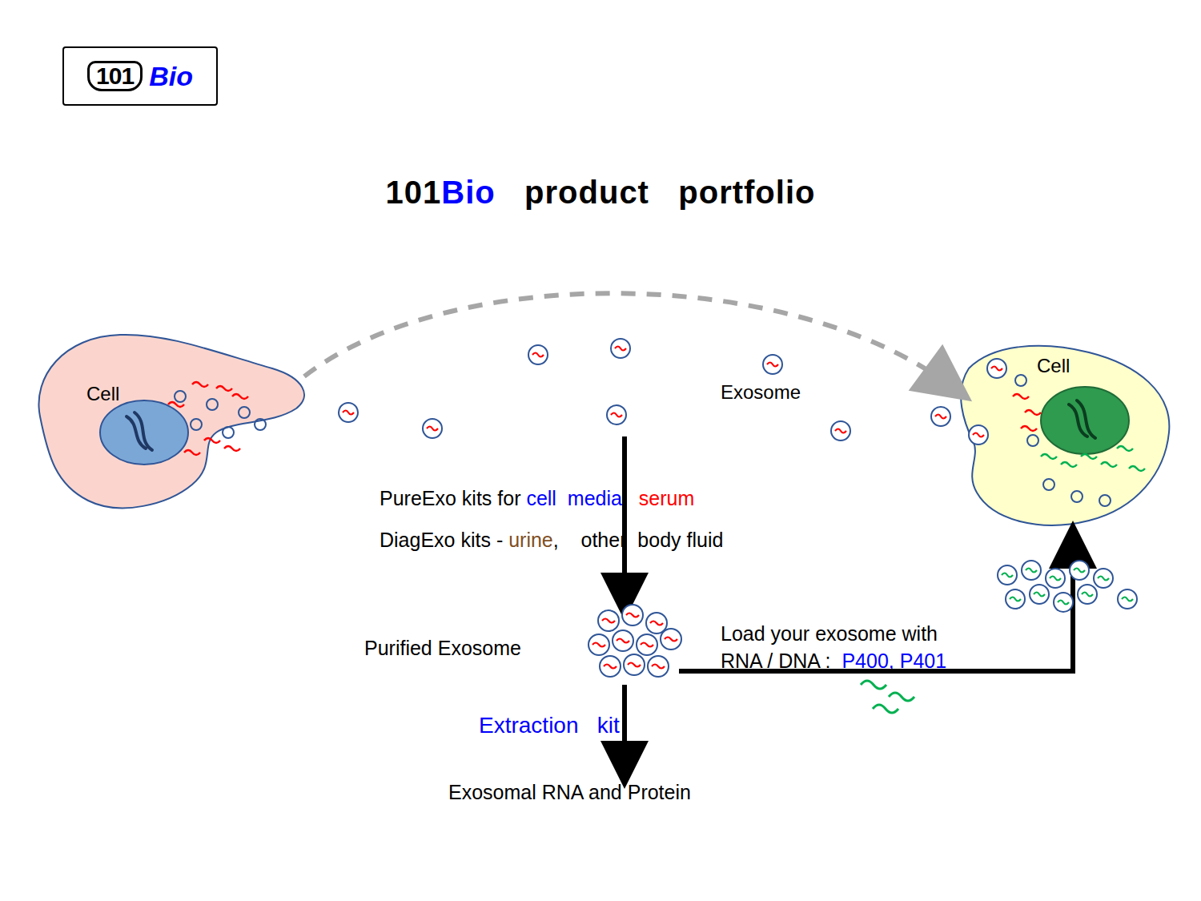101 Bio
101Bio product portfolio
Cell
Cell
Exosome
PureExo kits for cell media, serum
DiagExo kits - urine, other body fluid
Purified Exosome
Load your exosome with
RNA / DNA : P400, P401
Extraction kit
Exosomal RNA and Protein